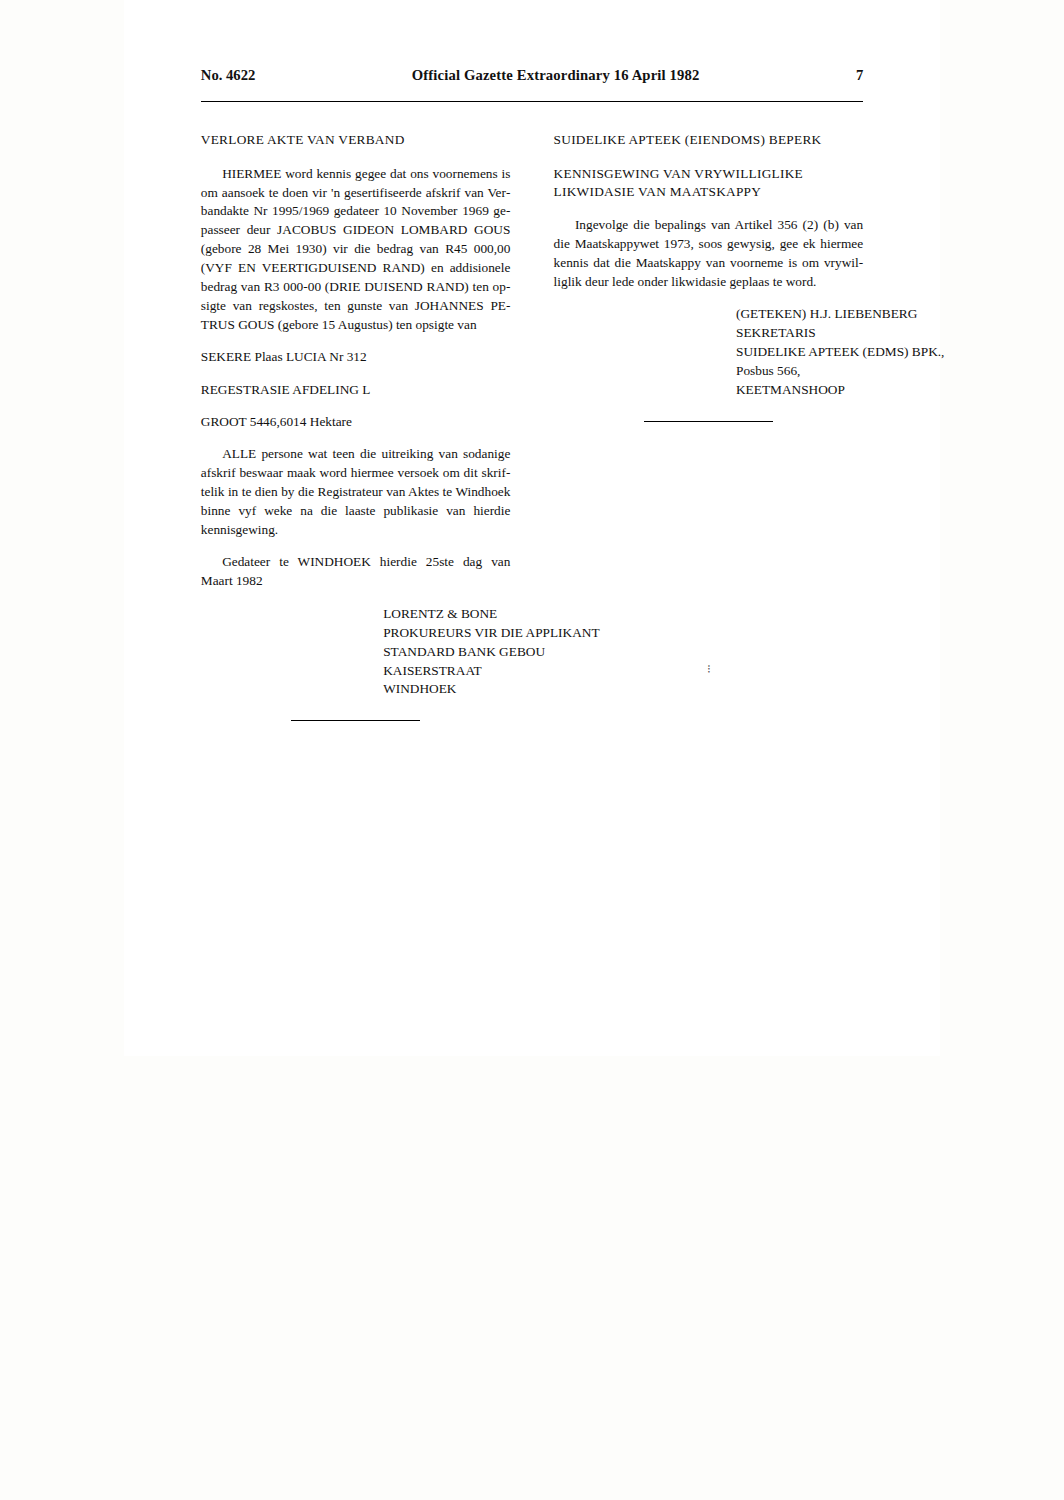No. 4622
Official Gazette Extraordinary 16 April 1982
7
Verlore Akte van Verband
HIERMEE word kennis gegee dat ons voornemens is om aansoek te doen vir 'n gesertifiseerde afskrif van Verbandakte Nr 1995/1969 gedateer 10 November 1969 gepasseer deur JACOBUS GIDEON LOMBARD GOUS (gebore 28 Mei 1930) vir die bedrag van R45 000,00 (VYF EN VEERTIGDUISEND RAND) en addisionele bedrag van R3 000-00 (DRIE DUISEND RAND) ten opsigte van regskostes, ten gunste van JOHANNES PETRUS GOUS (gebore 15 Augustus) ten opsigte van
SEKERE Plaas LUCIA Nr 312
REGESTRASIE AFDELING L
GROOT 5446,6014 Hektare
ALLE persone wat teen die uitreiking van sodanige afskrif beswaar maak word hiermee versoek om dit skriftelik in te dien by die Registrateur van Aktes te Windhoek binne vyf weke na die laaste publikasie van hierdie kennisgewing.
Gedateer te WINDHOEK hierdie 25ste dag van Maart 1982
LORENTZ & BONE
PROKUREURS VIR DIE APPLIKANT
STANDARD BANK GEBOU
KAISERSTRAAT
WINDHOEK
Suidelike Apteek (Eiendoms) Beperk
Kennisgewing van Vrywilliglike Likwidasie van Maatskappy
Ingevolge die bepalings van Artikel 356 (2) (b) van die Maatskappywet 1973, soos gewysig, gee ek hiermee kennis dat die Maatskappy van voorneme is om vrywilliglik deur lede onder likwidasie geplaas te word.
(GETEKEN) H.J. LIEBENBERG
SEKRETARIS
SUIDELIKE APTEEK (EDMS) BPK.,
Posbus 566,
KEETMANSHOOP
⁝